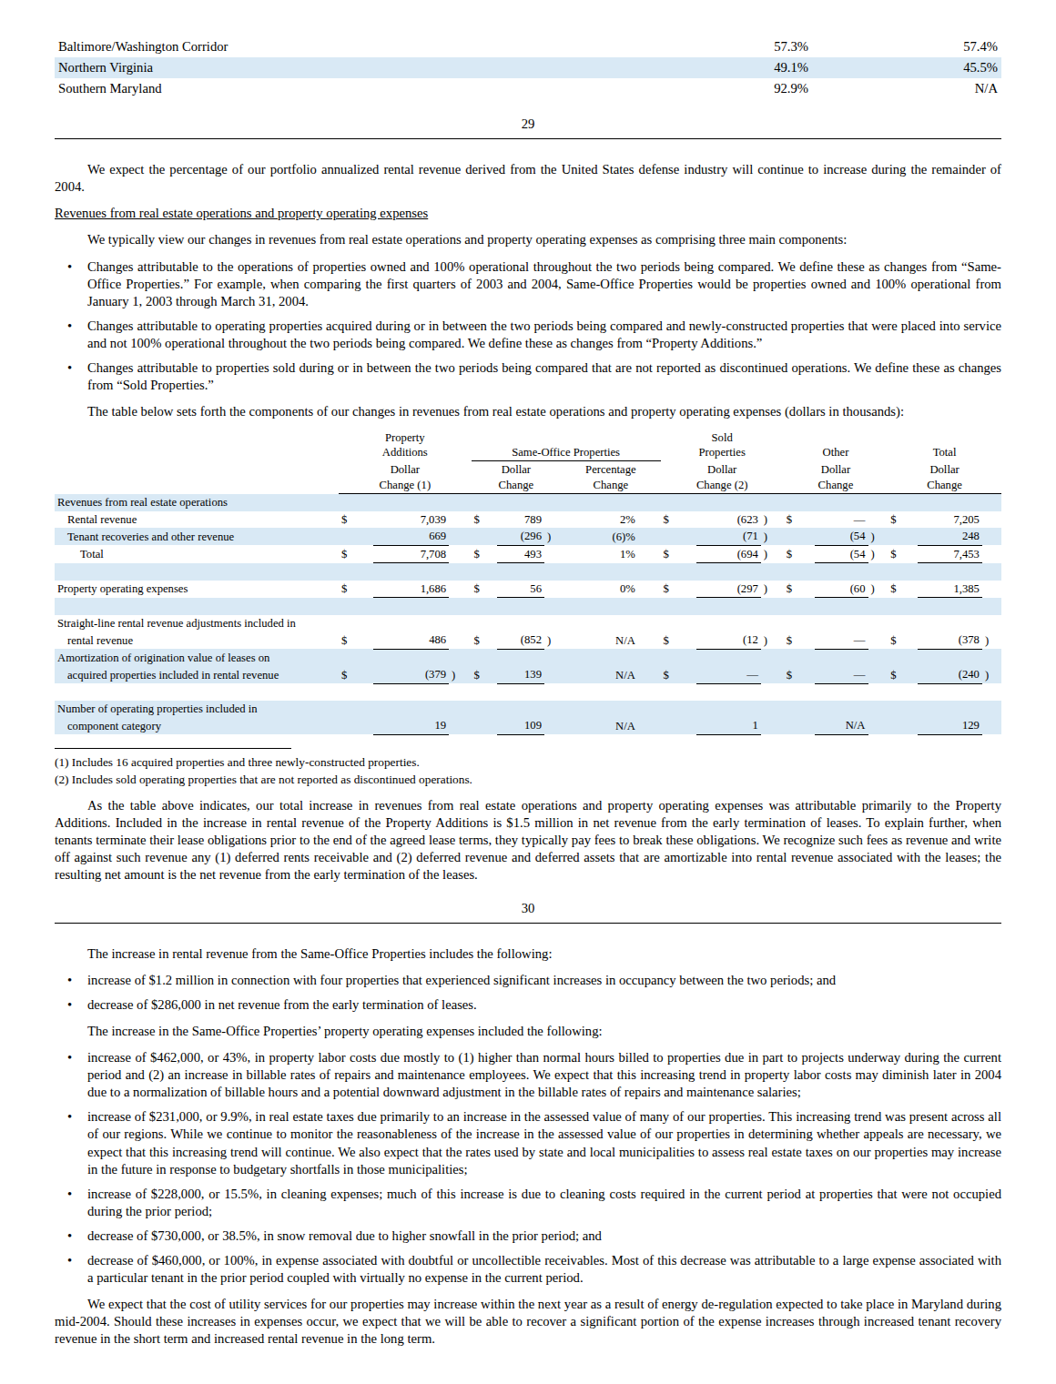| Baltimore/Washington Corridor | 57.3% | 57.4% |
| Northern Virginia | 49.1% | 45.5% |
| Southern Maryland | 92.9% | N/A |
29
We expect the percentage of our portfolio annualized rental revenue derived from the United States defense industry will continue to increase during the remainder of 2004.
Revenues from real estate operations and property operating expenses
We typically view our changes in revenues from real estate operations and property operating expenses as comprising three main components:
Changes attributable to the operations of properties owned and 100% operational throughout the two periods being compared. We define these as changes from “Same-Office Properties.” For example, when comparing the first quarters of 2003 and 2004, Same-Office Properties would be properties owned and 100% operational from January 1, 2003 through March 31, 2004.
Changes attributable to operating properties acquired during or in between the two periods being compared and newly-constructed properties that were placed into service and not 100% operational throughout the two periods being compared. We define these as changes from “Property Additions.”
Changes attributable to properties sold during or in between the two periods being compared that are not reported as discontinued operations. We define these as changes from “Sold Properties.”
The table below sets forth the components of our changes in revenues from real estate operations and property operating expenses (dollars in thousands):
| | Property Additions | Same-Office Properties | Sold Properties | Other | Total |
| | Dollar Change (1) | Dollar Change | Percentage Change | Dollar Change (2) | Dollar Change | Dollar Change |
| Revenues from real estate operations | | | | | | |
| Rental revenue | $ | 7,039 | | $ | 789 | | 2% | | $ | (623 | ) | $ | — | | $ | 7,205 | |
| Tenant recoveries and other revenue | | 669 | | | (296 | ) | (6)% | | | (71 | ) | | (54 | ) | | 248 | |
| Total | $ | 7,708 | | $ | 493 | | 1% | | $ | (694 | ) | $ | (54 | ) | $ | 7,453 | |
| Property operating expenses | $ | 1,686 | | $ | 56 | | 0% | | $ | (297 | ) | $ | (60 | ) | $ | 1,385 | |
| Straight-line rental revenue adjustments included in | |
| rental revenue | $ | 486 | | $ | (852 | ) | N/A | | $ | (12 | ) | $ | — | | $ | (378 | ) |
| Amortization of origination value of leases on | |
| acquired properties included in rental revenue | $ | (379 | ) | $ | 139 | | N/A | | $ | — | | $ | — | | $ | (240 | ) |
| Number of operating properties included in | |
| component category | | 19 | | | 109 | | N/A | | | 1 | | | N/A | | | 129 | |
(1) Includes 16 acquired properties and three newly-constructed properties.
(2) Includes sold operating properties that are not reported as discontinued operations.
As the table above indicates, our total increase in revenues from real estate operations and property operating expenses was attributable primarily to the Property Additions. Included in the increase in rental revenue of the Property Additions is $1.5 million in net revenue from the early termination of leases. To explain further, when tenants terminate their lease obligations prior to the end of the agreed lease terms, they typically pay fees to break these obligations. We recognize such fees as revenue and write off against such revenue any (1) deferred rents receivable and (2) deferred revenue and deferred assets that are amortizable into rental revenue associated with the leases; the resulting net amount is the net revenue from the early termination of the leases.
30
The increase in rental revenue from the Same-Office Properties includes the following:
increase of $1.2 million in connection with four properties that experienced significant increases in occupancy between the two periods; and
decrease of $286,000 in net revenue from the early termination of leases.
The increase in the Same-Office Properties’ property operating expenses included the following:
increase of $462,000, or 43%, in property labor costs due mostly to (1) higher than normal hours billed to properties due in part to projects underway during the current period and (2) an increase in billable rates of repairs and maintenance employees. We expect that this increasing trend in property labor costs may diminish later in 2004 due to a normalization of billable hours and a potential downward adjustment in the billable rates of repairs and maintenance salaries;
increase of $231,000, or 9.9%, in real estate taxes due primarily to an increase in the assessed value of many of our properties. This increasing trend was present across all of our regions. While we continue to monitor the reasonableness of the increase in the assessed value of our properties in determining whether appeals are necessary, we expect that this increasing trend will continue. We also expect that the rates used by state and local municipalities to assess real estate taxes on our properties may increase in the future in response to budgetary shortfalls in those municipalities;
increase of $228,000, or 15.5%, in cleaning expenses; much of this increase is due to cleaning costs required in the current period at properties that were not occupied during the prior period;
decrease of $730,000, or 38.5%, in snow removal due to higher snowfall in the prior period; and
decrease of $460,000, or 100%, in expense associated with doubtful or uncollectible receivables. Most of this decrease was attributable to a large expense associated with a particular tenant in the prior period coupled with virtually no expense in the current period.
We expect that the cost of utility services for our properties may increase within the next year as a result of energy de-regulation expected to take place in Maryland during mid-2004. Should these increases in expenses occur, we expect that we will be able to recover a significant portion of the expense increases through increased tenant recovery revenue in the short term and increased rental revenue in the long term.